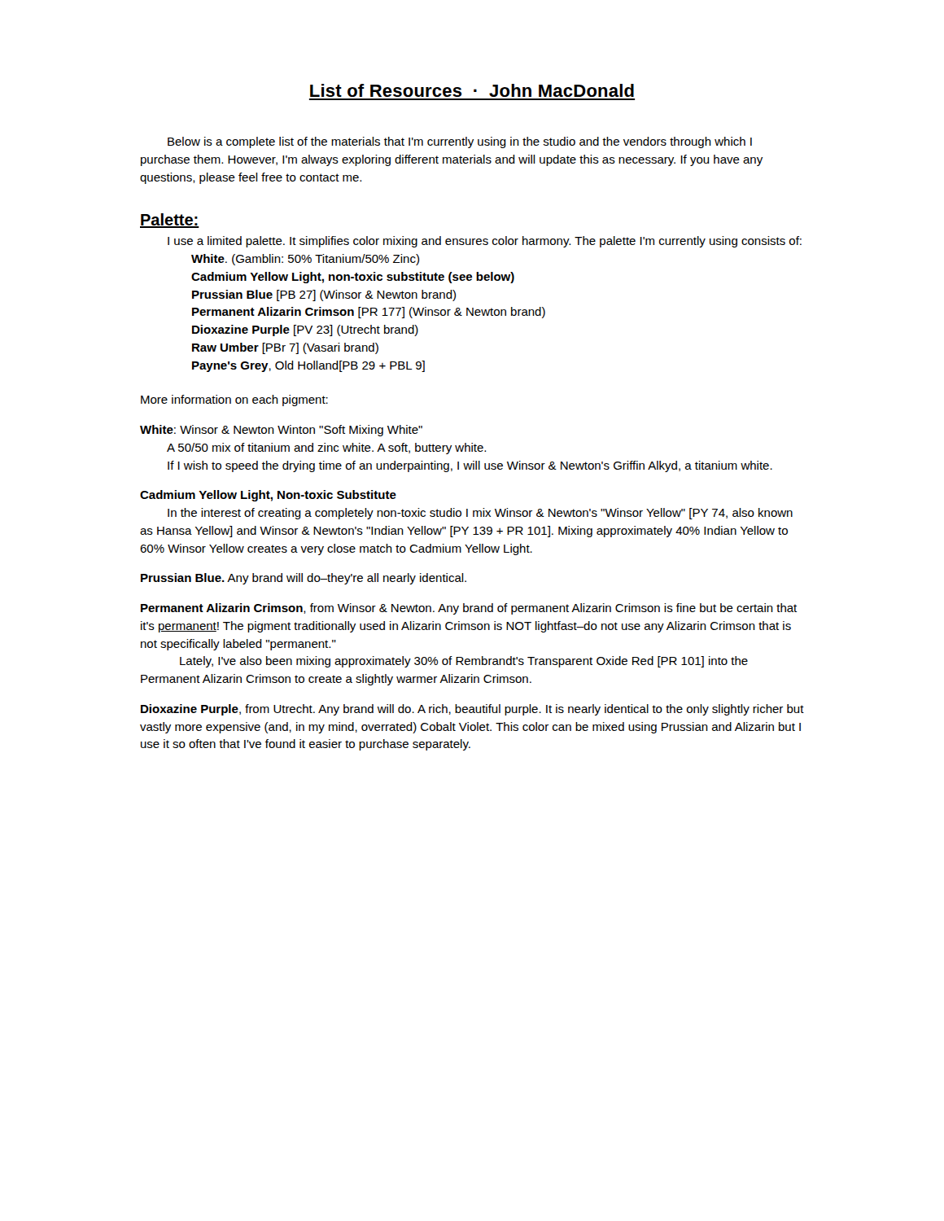List of Resources · John MacDonald
Below is a complete list of the materials that I'm currently using in the studio and the vendors through which I purchase them. However, I'm always exploring different materials and will update this as necessary. If you have any questions, please feel free to contact me.
Palette:
I use a limited palette. It simplifies color mixing and ensures color harmony. The palette I'm currently using consists of:
White. (Gamblin: 50% Titanium/50% Zinc)
Cadmium Yellow Light, non-toxic substitute (see below)
Prussian Blue [PB 27] (Winsor & Newton brand)
Permanent Alizarin Crimson [PR 177] (Winsor & Newton brand)
Dioxazine Purple [PV 23] (Utrecht brand)
Raw Umber [PBr 7] (Vasari brand)
Payne's Grey, Old Holland[PB 29 + PBL 9]
More information on each pigment:
White: Winsor & Newton Winton "Soft Mixing White"
A 50/50 mix of titanium and zinc white. A soft, buttery white.
If I wish to speed the drying time of an underpainting, I will use Winsor & Newton's Griffin Alkyd, a titanium white.
Cadmium Yellow Light, Non-toxic Substitute
In the interest of creating a completely non-toxic studio I mix Winsor & Newton's "Winsor Yellow" [PY 74, also known as Hansa Yellow] and Winsor & Newton's "Indian Yellow" [PY 139 + PR 101]. Mixing approximately 40% Indian Yellow to 60% Winsor Yellow creates a very close match to Cadmium Yellow Light.
Prussian Blue. Any brand will do–they're all nearly identical.
Permanent Alizarin Crimson, from Winsor & Newton. Any brand of permanent Alizarin Crimson is fine but be certain that it's permanent! The pigment traditionally used in Alizarin Crimson is NOT lightfast–do not use any Alizarin Crimson that is not specifically labeled "permanent."
Lately, I've also been mixing approximately 30% of Rembrandt's Transparent Oxide Red [PR 101] into the Permanent Alizarin Crimson to create a slightly warmer Alizarin Crimson.
Dioxazine Purple, from Utrecht. Any brand will do. A rich, beautiful purple. It is nearly identical to the only slightly richer but vastly more expensive (and, in my mind, overrated) Cobalt Violet. This color can be mixed using Prussian and Alizarin but I use it so often that I've found it easier to purchase separately.